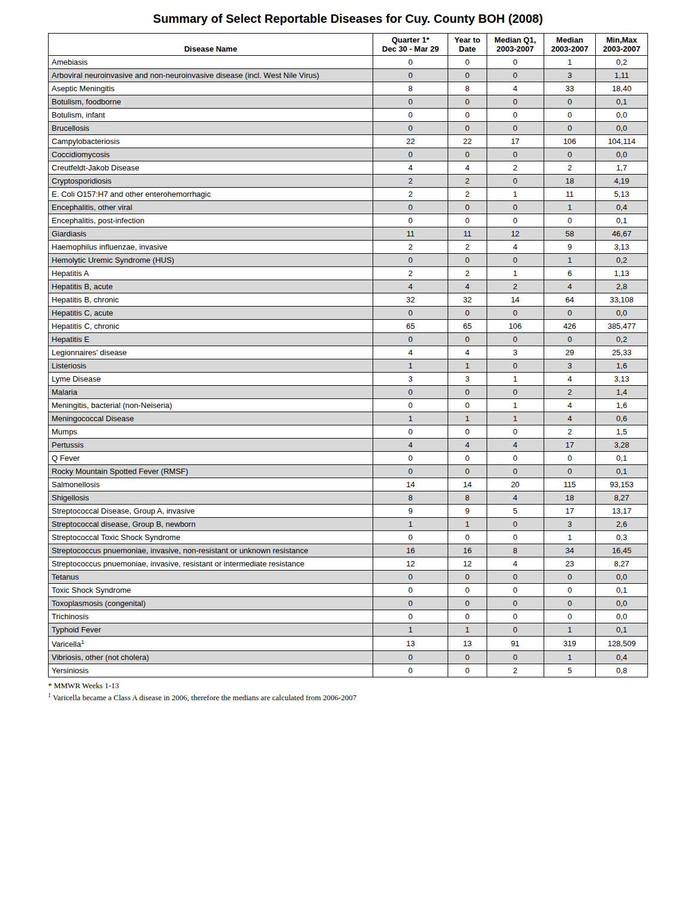Summary of Select Reportable Diseases for Cuy. County BOH (2008)
| Disease Name | Quarter 1* Dec 30 - Mar 29 | Year to Date | Median Q1, 2003-2007 | Median 2003-2007 | Min,Max 2003-2007 |
| --- | --- | --- | --- | --- | --- |
| Amebiasis | 0 | 0 | 0 | 1 | 0,2 |
| Arboviral neuroinvasive and non-neuroinvasive disease (incl. West Nile Virus) | 0 | 0 | 0 | 3 | 1,11 |
| Aseptic Meningitis | 8 | 8 | 4 | 33 | 18,40 |
| Botulism, foodborne | 0 | 0 | 0 | 0 | 0,1 |
| Botulism, infant | 0 | 0 | 0 | 0 | 0,0 |
| Brucellosis | 0 | 0 | 0 | 0 | 0,0 |
| Campylobacteriosis | 22 | 22 | 17 | 106 | 104,114 |
| Coccidiomycosis | 0 | 0 | 0 | 0 | 0,0 |
| Creutfeldt-Jakob Disease | 4 | 4 | 2 | 2 | 1,7 |
| Cryptosporidiosis | 2 | 2 | 0 | 18 | 4,19 |
| E. Coli O157:H7 and other enterohemorrhagic | 2 | 2 | 1 | 11 | 5,13 |
| Encephalitis, other viral | 0 | 0 | 0 | 1 | 0,4 |
| Encephalitis, post-infection | 0 | 0 | 0 | 0 | 0,1 |
| Giardiasis | 11 | 11 | 12 | 58 | 46,67 |
| Haemophilus influenzae, invasive | 2 | 2 | 4 | 9 | 3,13 |
| Hemolytic Uremic Syndrome (HUS) | 0 | 0 | 0 | 1 | 0,2 |
| Hepatitis A | 2 | 2 | 1 | 6 | 1,13 |
| Hepatitis B, acute | 4 | 4 | 2 | 4 | 2,8 |
| Hepatitis B, chronic | 32 | 32 | 14 | 64 | 33,108 |
| Hepatitis C, acute | 0 | 0 | 0 | 0 | 0,0 |
| Hepatitis C, chronic | 65 | 65 | 106 | 426 | 385,477 |
| Hepatitis E | 0 | 0 | 0 | 0 | 0,2 |
| Legionnaires' disease | 4 | 4 | 3 | 29 | 25,33 |
| Listeriosis | 1 | 1 | 0 | 3 | 1,6 |
| Lyme Disease | 3 | 3 | 1 | 4 | 3,13 |
| Malaria | 0 | 0 | 0 | 2 | 1,4 |
| Meningitis, bacterial (non-Neiseria) | 0 | 0 | 1 | 4 | 1,6 |
| Meningococcal Disease | 1 | 1 | 1 | 4 | 0,6 |
| Mumps | 0 | 0 | 0 | 2 | 1,5 |
| Pertussis | 4 | 4 | 4 | 17 | 3,28 |
| Q Fever | 0 | 0 | 0 | 0 | 0,1 |
| Rocky Mountain Spotted Fever (RMSF) | 0 | 0 | 0 | 0 | 0,1 |
| Salmonellosis | 14 | 14 | 20 | 115 | 93,153 |
| Shigellosis | 8 | 8 | 4 | 18 | 8,27 |
| Streptococcal Disease, Group A, invasive | 9 | 9 | 5 | 17 | 13,17 |
| Streptococcal disease, Group B, newborn | 1 | 1 | 0 | 3 | 2,6 |
| Streptococcal Toxic Shock Syndrome | 0 | 0 | 0 | 1 | 0,3 |
| Streptococcus pnuemoniae, invasive, non-resistant or unknown resistance | 16 | 16 | 8 | 34 | 16,45 |
| Streptococcus pnuemoniae, invasive, resistant or intermediate resistance | 12 | 12 | 4 | 23 | 8,27 |
| Tetanus | 0 | 0 | 0 | 0 | 0,0 |
| Toxic Shock Syndrome | 0 | 0 | 0 | 0 | 0,1 |
| Toxoplasmosis (congenital) | 0 | 0 | 0 | 0 | 0,0 |
| Trichinosis | 0 | 0 | 0 | 0 | 0,0 |
| Typhoid Fever | 1 | 1 | 0 | 1 | 0,1 |
| Varicella 1 | 13 | 13 | 91 | 319 | 128,509 |
| Vibriosis, other (not cholera) | 0 | 0 | 0 | 1 | 0,4 |
| Yersiniosis | 0 | 0 | 2 | 5 | 0,8 |
* MMWR Weeks 1-13
1 Varicella became a Class A disease in 2006, therefore the medians are calculated from 2006-2007